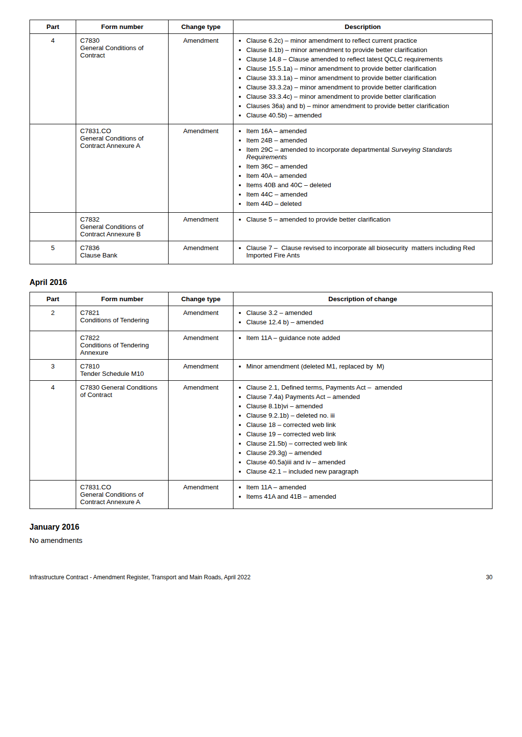| Part | Form number | Change type | Description |
| --- | --- | --- | --- |
| 4 | C7830 General Conditions of Contract | Amendment | Clause 6.2c) – minor amendment to reflect current practice Clause 8.1b) – minor amendment to provide better clarification Clause 14.8 – Clause amended to reflect latest QCLC requirements Clause 15.5.1a) – minor amendment to provide better clarification Clause 33.3.1a) – minor amendment to provide better clarification Clause 33.3.2a) – minor amendment to provide better clarification Clause 33.3.4c) – minor amendment to provide better clarification Clauses 36a) and b) – minor amendment to provide better clarification Clause 40.5b) – amended |
| | C7831.CO General Conditions of Contract Annexure A | Amendment | Item 16A – amended Item 24B – amended Item 29C – amended to incorporate departmental Surveying Standards Requirements Item 36C – amended Item 40A – amended Items 40B and 40C – deleted Item 44C – amended Item 44D – deleted |
| | C7832 General Conditions of Contract Annexure B | Amendment | Clause 5 – amended to provide better clarification |
| 5 | C7836 Clause Bank | Amendment | Clause 7 – Clause revised to incorporate all biosecurity matters including Red Imported Fire Ants |
April 2016
| Part | Form number | Change type | Description of change |
| --- | --- | --- | --- |
| 2 | C7821 Conditions of Tendering | Amendment | Clause 3.2 – amended Clause 12.4 b) – amended |
| | C7822 Conditions of Tendering Annexure | Amendment | Item 11A – guidance note added |
| 3 | C7810 Tender Schedule M10 | Amendment | Minor amendment (deleted M1, replaced by M) |
| 4 | C7830 General Conditions of Contract | Amendment | Clause 2.1, Defined terms, Payments Act – amended Clause 7.4a) Payments Act – amended Clause 8.1b)vi – amended Clause 9.2.1b) – deleted no. iii Clause 18 – corrected web link Clause 19 – corrected web link Clause 21.5b) – corrected web link Clause 29.3g) – amended Clause 40.5a)iii and iv – amended Clause 42.1 – included new paragraph |
| | C7831.CO General Conditions of Contract Annexure A | Amendment | Item 11A – amended Items 41A and 41B – amended |
January 2016
No amendments
Infrastructure Contract - Amendment Register, Transport and Main Roads, April 2022 30